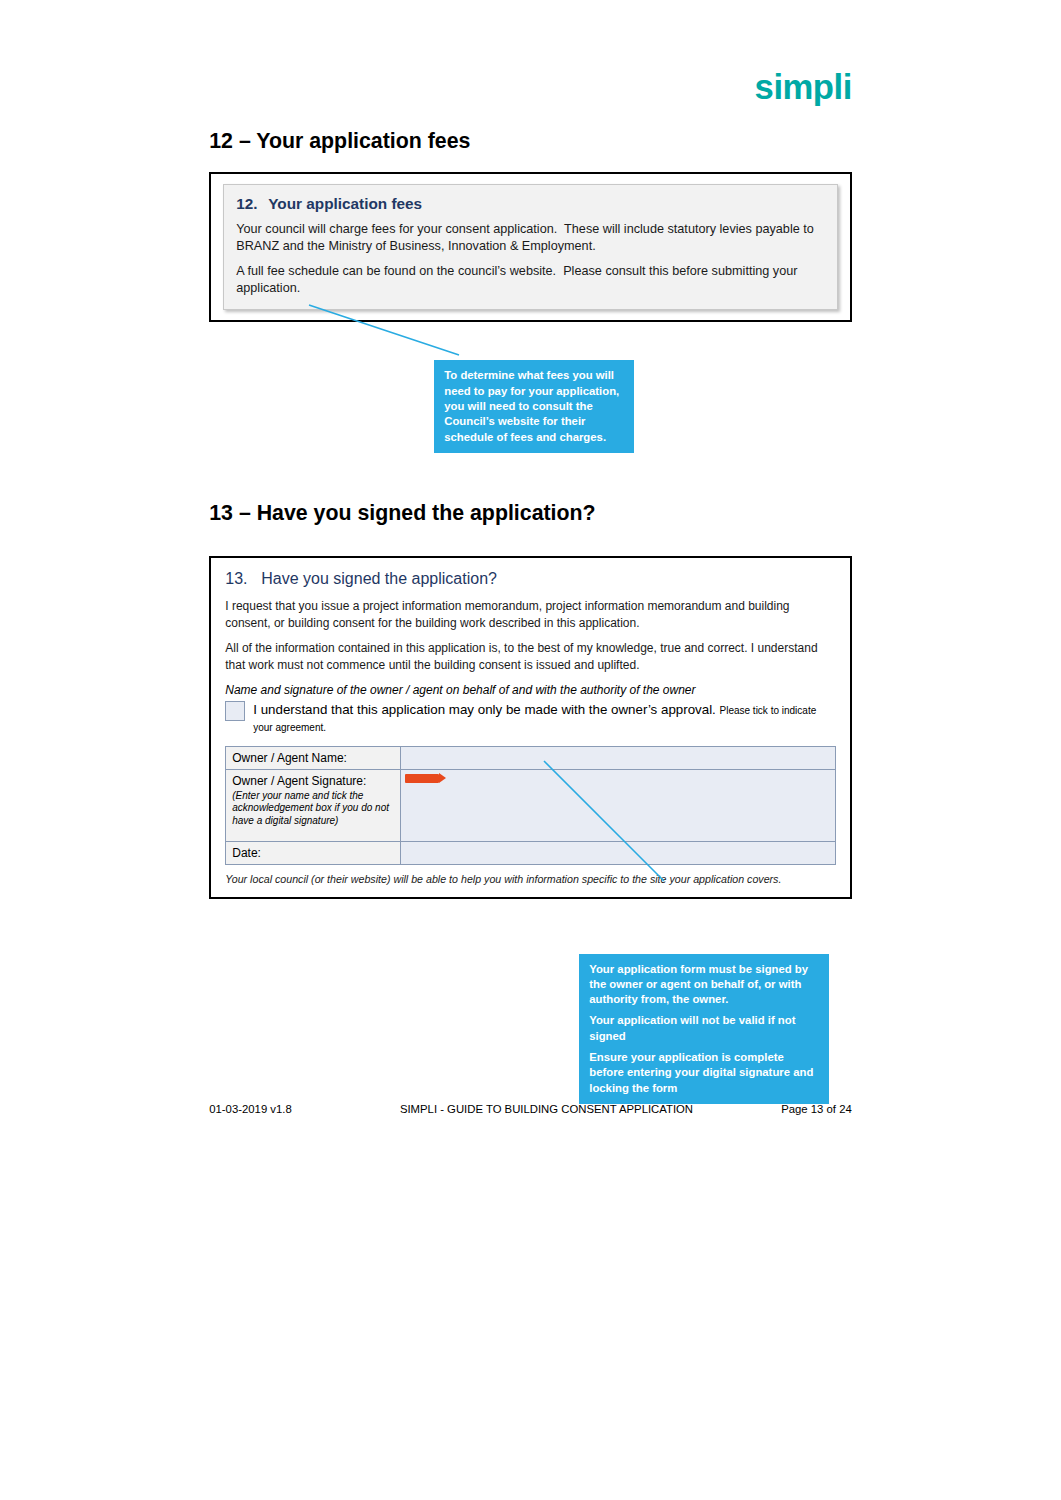simpli
12 – Your application fees
12. Your application fees
Your council will charge fees for your consent application. These will include statutory levies payable to BRANZ and the Ministry of Business, Innovation & Employment.
A full fee schedule can be found on the council’s website. Please consult this before submitting your application.
To determine what fees you will need to pay for your application, you will need to consult the Council’s website for their schedule of fees and charges.
13 – Have you signed the application?
13. Have you signed the application?
I request that you issue a project information memorandum, project information memorandum and building consent, or building consent for the building work described in this application.
All of the information contained in this application is, to the best of my knowledge, true and correct. I understand that work must not commence until the building consent is issued and uplifted.
Name and signature of the owner / agent on behalf of and with the authority of the owner
I understand that this application may only be made with the owner’s approval. Please tick to indicate your agreement.
| Owner / Agent Name: | |
| Owner / Agent Signature: (Enter your name and tick the acknowledgement box if you do not have a digital signature) | |
| Date: | |
Your local council (or their website) will be able to help you with information specific to the site your application covers.
Your application form must be signed by the owner or agent on behalf of, or with authority from, the owner.
Your application will not be valid if not signed
Ensure your application is complete before entering your digital signature and locking the form
01-03-2019 v1.8 SIMPLI - GUIDE TO BUILDING CONSENT APPLICATION Page 13 of 24